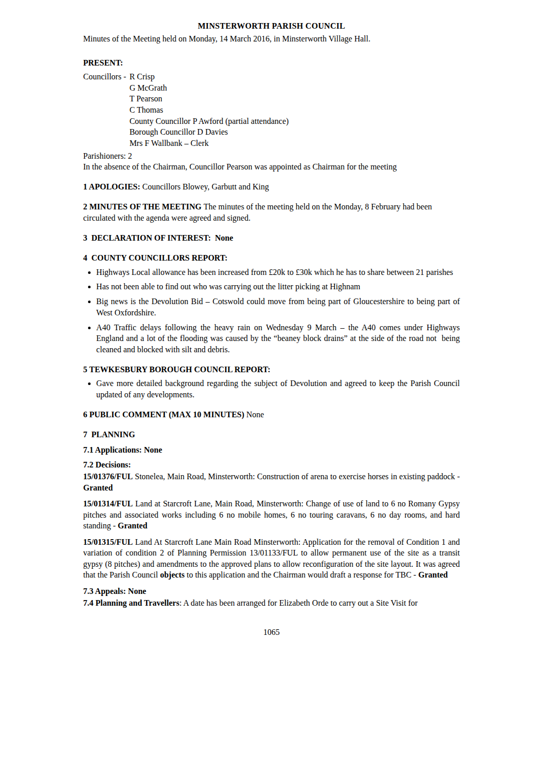MINSTERWORTH PARISH COUNCIL
Minutes of the Meeting held on Monday, 14 March 2016, in Minsterworth Village Hall.
PRESENT:
| Councillors - | R Crisp |
| | G McGrath |
| | T Pearson |
| | C Thomas |
| | County Councillor P Awford (partial attendance) |
| | Borough Councillor D Davies |
| | Mrs F Wallbank – Clerk |
Parishioners: 2
In the absence of the Chairman, Councillor Pearson was appointed as Chairman for the meeting
1 APOLOGIES: Councillors Blowey, Garbutt and King
2 MINUTES OF THE MEETING The minutes of the meeting held on the Monday, 8 February had been circulated with the agenda were agreed and signed.
3 DECLARATION OF INTEREST: None
4 COUNTY COUNCILLORS REPORT:
Highways Local allowance has been increased from £20k to £30k which he has to share between 21 parishes
Has not been able to find out who was carrying out the litter picking at Highnam
Big news is the Devolution Bid – Cotswold could move from being part of Gloucestershire to being part of West Oxfordshire.
A40 Traffic delays following the heavy rain on Wednesday 9 March – the A40 comes under Highways England and a lot of the flooding was caused by the “beaney block drains” at the side of the road not being cleaned and blocked with silt and debris.
5 TEWKESBURY BOROUGH COUNCIL REPORT:
Gave more detailed background regarding the subject of Devolution and agreed to keep the Parish Council updated of any developments.
6 PUBLIC COMMENT (MAX 10 MINUTES) None
7 PLANNING
7.1 Applications: None
7.2 Decisions:
15/01376/FUL Stonelea, Main Road, Minsterworth: Construction of arena to exercise horses in existing paddock - Granted
15/01314/FUL Land at Starcroft Lane, Main Road, Minsterworth: Change of use of land to 6 no Romany Gypsy pitches and associated works including 6 no mobile homes, 6 no touring caravans, 6 no day rooms, and hard standing - Granted
15/01315/FUL Land At Starcroft Lane Main Road Minsterworth: Application for the removal of Condition 1 and variation of condition 2 of Planning Permission 13/01133/FUL to allow permanent use of the site as a transit gypsy (8 pitches) and amendments to the approved plans to allow reconfiguration of the site layout. It was agreed that the Parish Council objects to this application and the Chairman would draft a response for TBC - Granted
7.3 Appeals: None
7.4 Planning and Travellers: A date has been arranged for Elizabeth Orde to carry out a Site Visit for
1065